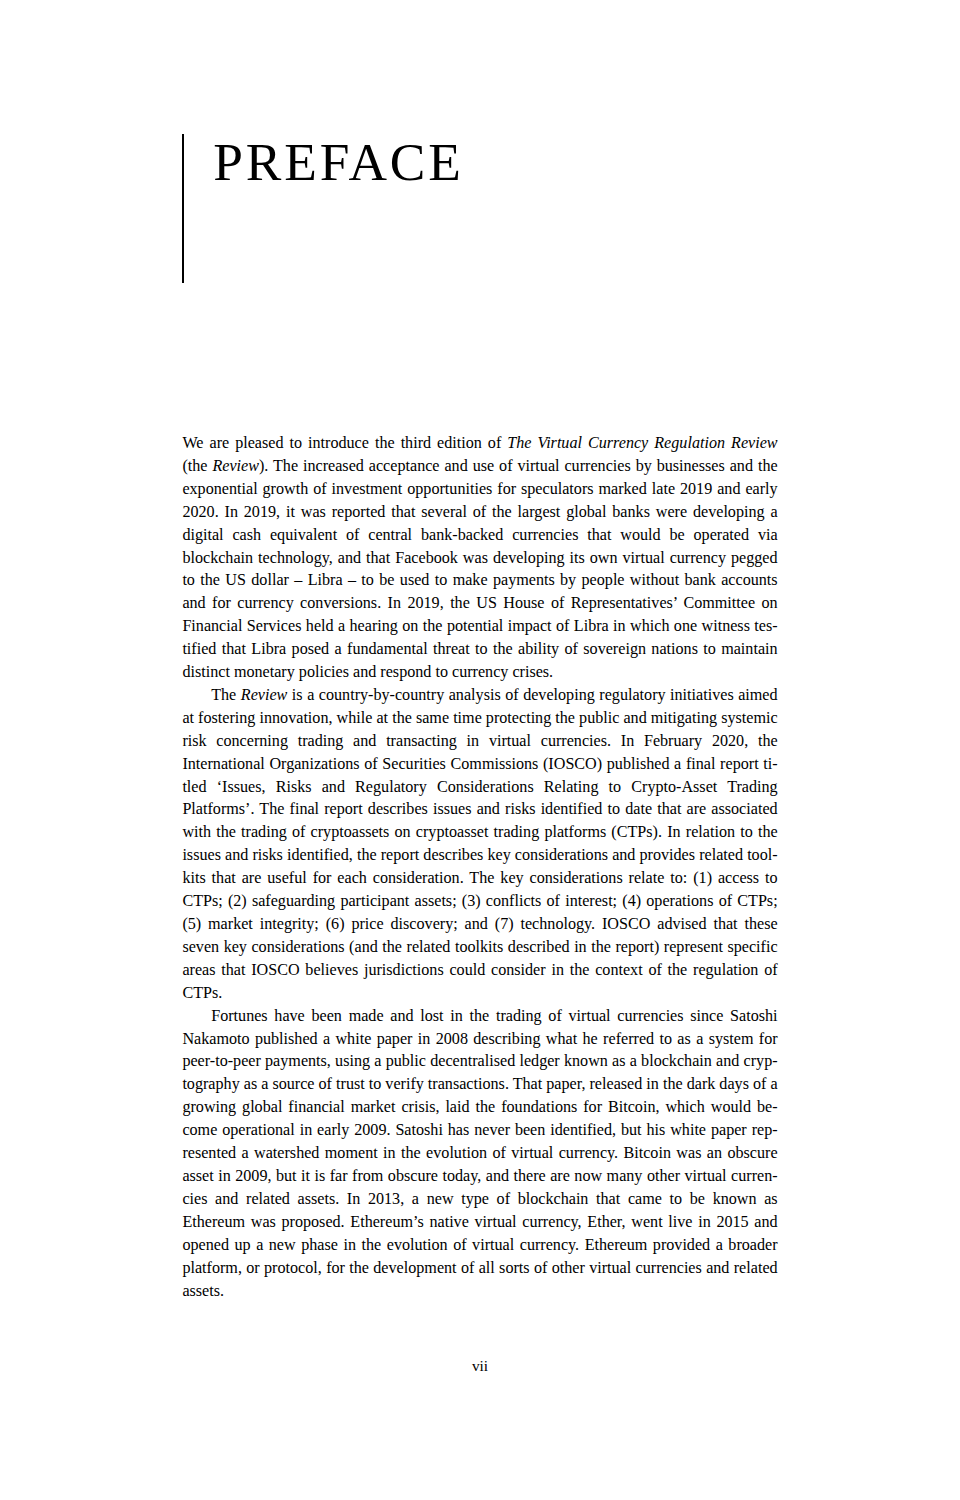PREFACE
We are pleased to introduce the third edition of The Virtual Currency Regulation Review (the Review). The increased acceptance and use of virtual currencies by businesses and the exponential growth of investment opportunities for speculators marked late 2019 and early 2020. In 2019, it was reported that several of the largest global banks were developing a digital cash equivalent of central bank-backed currencies that would be operated via blockchain technology, and that Facebook was developing its own virtual currency pegged to the US dollar – Libra – to be used to make payments by people without bank accounts and for currency conversions. In 2019, the US House of Representatives’ Committee on Financial Services held a hearing on the potential impact of Libra in which one witness testified that Libra posed a fundamental threat to the ability of sovereign nations to maintain distinct monetary policies and respond to currency crises.
The Review is a country-by-country analysis of developing regulatory initiatives aimed at fostering innovation, while at the same time protecting the public and mitigating systemic risk concerning trading and transacting in virtual currencies. In February 2020, the International Organizations of Securities Commissions (IOSCO) published a final report titled ‘Issues, Risks and Regulatory Considerations Relating to Crypto-Asset Trading Platforms’. The final report describes issues and risks identified to date that are associated with the trading of cryptoassets on cryptoasset trading platforms (CTPs). In relation to the issues and risks identified, the report describes key considerations and provides related toolkits that are useful for each consideration. The key considerations relate to: (1) access to CTPs; (2) safeguarding participant assets; (3) conflicts of interest; (4) operations of CTPs; (5) market integrity; (6) price discovery; and (7) technology. IOSCO advised that these seven key considerations (and the related toolkits described in the report) represent specific areas that IOSCO believes jurisdictions could consider in the context of the regulation of CTPs.
Fortunes have been made and lost in the trading of virtual currencies since Satoshi Nakamoto published a white paper in 2008 describing what he referred to as a system for peer-to-peer payments, using a public decentralised ledger known as a blockchain and cryptography as a source of trust to verify transactions. That paper, released in the dark days of a growing global financial market crisis, laid the foundations for Bitcoin, which would become operational in early 2009. Satoshi has never been identified, but his white paper represented a watershed moment in the evolution of virtual currency. Bitcoin was an obscure asset in 2009, but it is far from obscure today, and there are now many other virtual currencies and related assets. In 2013, a new type of blockchain that came to be known as Ethereum was proposed. Ethereum’s native virtual currency, Ether, went live in 2015 and opened up a new phase in the evolution of virtual currency. Ethereum provided a broader platform, or protocol, for the development of all sorts of other virtual currencies and related assets.
vii